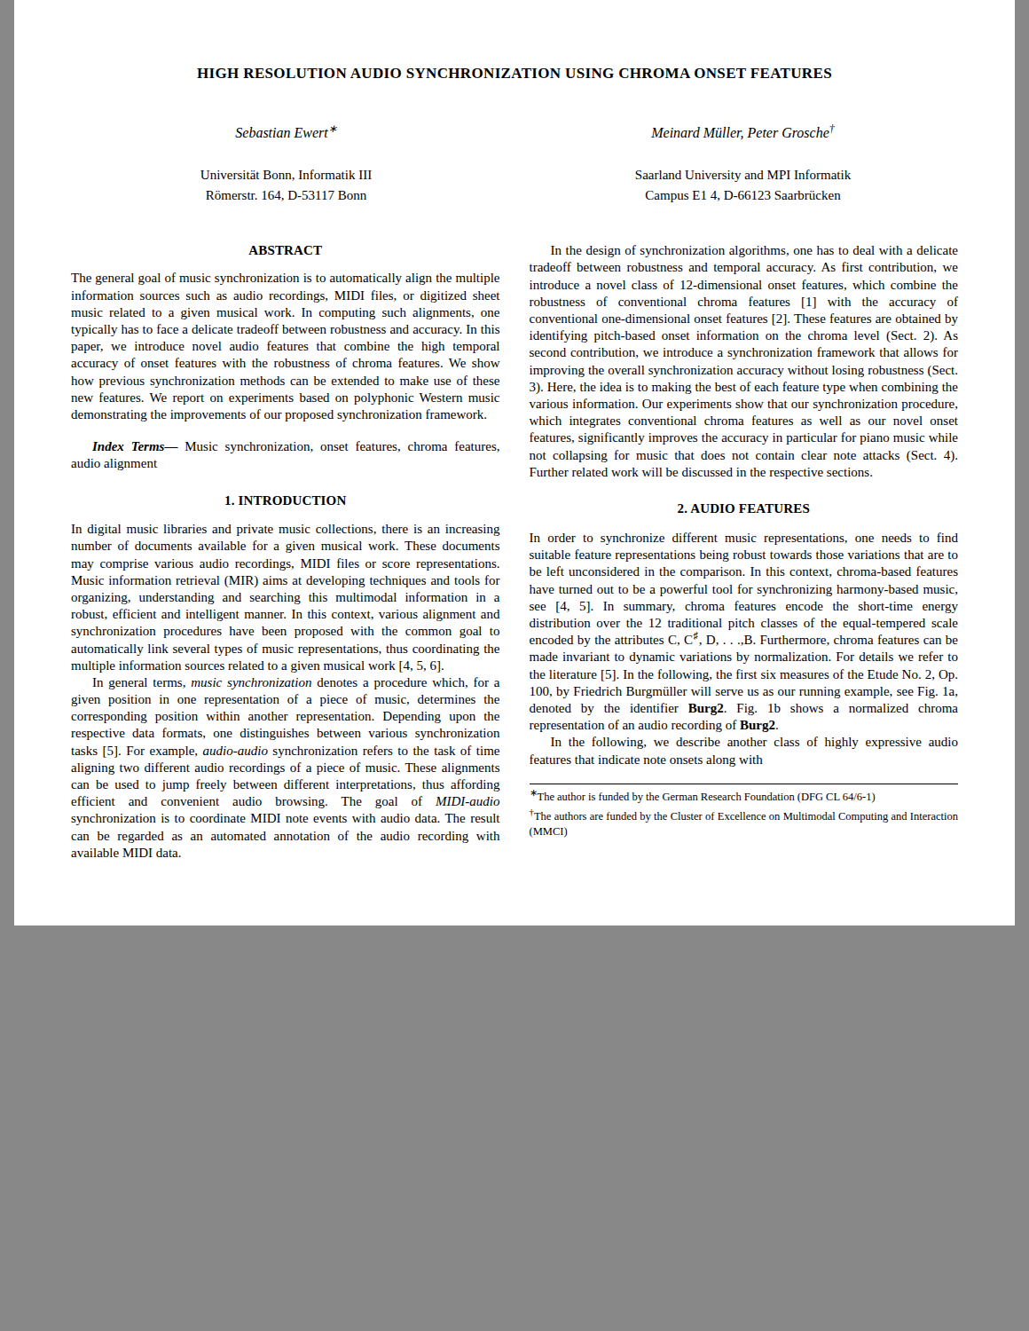HIGH RESOLUTION AUDIO SYNCHRONIZATION USING CHROMA ONSET FEATURES
Sebastian Ewert∗ Universität Bonn, Informatik III
Römerstr. 164, D-53117 Bonn
Meinard Müller, Peter Grosche† Saarland University and MPI Informatik
Campus E1 4, D-66123 Saarbrücken
ABSTRACT
The general goal of music synchronization is to automatically align the multiple information sources such as audio recordings, MIDI files, or digitized sheet music related to a given musical work. In computing such alignments, one typically has to face a delicate tradeoff between robustness and accuracy. In this paper, we introduce novel audio features that combine the high temporal accuracy of onset features with the robustness of chroma features. We show how previous synchronization methods can be extended to make use of these new features. We report on experiments based on polyphonic Western music demonstrating the improvements of our proposed synchronization framework.
Index Terms— Music synchronization, onset features, chroma features, audio alignment
1. Introduction
In digital music libraries and private music collections, there is an increasing number of documents available for a given musical work. These documents may comprise various audio recordings, MIDI files or score representations. Music information retrieval (MIR) aims at developing techniques and tools for organizing, understanding and searching this multimodal information in a robust, efficient and intelligent manner. In this context, various alignment and synchronization procedures have been proposed with the common goal to automatically link several types of music representations, thus coordinating the multiple information sources related to a given musical work [4, 5, 6].
In general terms, music synchronization denotes a procedure which, for a given position in one representation of a piece of music, determines the corresponding position within another representation. Depending upon the respective data formats, one distinguishes between various synchronization tasks [5]. For example, audio-audio synchronization refers to the task of time aligning two different audio recordings of a piece of music. These alignments can be used to jump freely between different interpretations, thus affording efficient and convenient audio browsing. The goal of MIDI-audio synchronization is to coordinate MIDI note events with audio data. The result can be regarded as an automated annotation of the audio recording with available MIDI data.
In the design of synchronization algorithms, one has to deal with a delicate tradeoff between robustness and temporal accuracy. As first contribution, we introduce a novel class of 12-dimensional onset features, which combine the robustness of conventional chroma features [1] with the accuracy of conventional one-dimensional onset features [2]. These features are obtained by identifying pitch-based onset information on the chroma level (Sect. 2). As second contribution, we introduce a synchronization framework that allows for improving the overall synchronization accuracy without losing robustness (Sect. 3). Here, the idea is to making the best of each feature type when combining the various information. Our experiments show that our synchronization procedure, which integrates conventional chroma features as well as our novel onset features, significantly improves the accuracy in particular for piano music while not collapsing for music that does not contain clear note attacks (Sect. 4). Further related work will be discussed in the respective sections.
2. Audio Features
In order to synchronize different music representations, one needs to find suitable feature representations being robust towards those variations that are to be left unconsidered in the comparison. In this context, chroma-based features have turned out to be a powerful tool for synchronizing harmony-based music, see [4, 5]. In summary, chroma features encode the short-time energy distribution over the 12 traditional pitch classes of the equal-tempered scale encoded by the attributes C, C♯, D, . . .,B. Furthermore, chroma features can be made invariant to dynamic variations by normalization. For details we refer to the literature [5]. In the following, the first six measures of the Etude No. 2, Op. 100, by Friedrich Burgmüller will serve us as our running example, see Fig. 1a, denoted by the identifier Burg2. Fig. 1b shows a normalized chroma representation of an audio recording of Burg2.
In the following, we describe another class of highly expressive audio features that indicate note onsets along with
∗The author is funded by the German Research Foundation (DFG CL 64/6-1)
†The authors are funded by the Cluster of Excellence on Multimodal Computing and Interaction (MMCI)